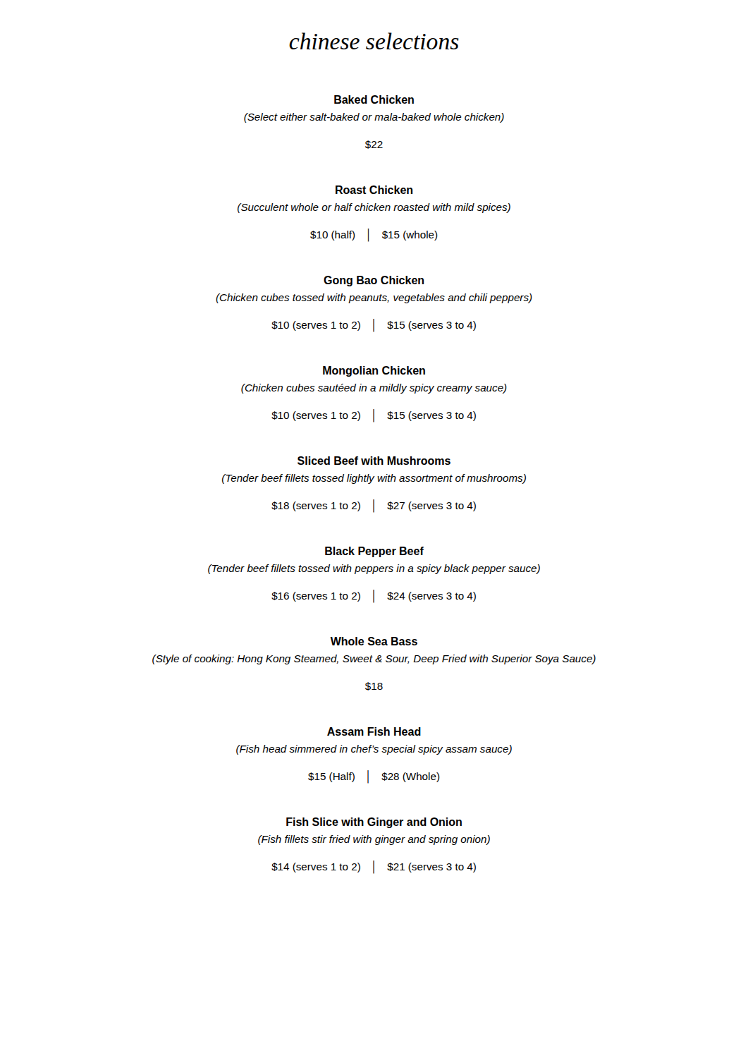chinese selections
Baked Chicken
(Select either salt-baked or mala-baked whole chicken)
$22
Roast Chicken
(Succulent whole or half chicken roasted with mild spices)
$10 (half)│$15 (whole)
Gong Bao Chicken
(Chicken cubes tossed with peanuts, vegetables and chili peppers)
$10 (serves 1 to 2)│$15 (serves 3 to 4)
Mongolian Chicken
(Chicken cubes sautéed in a mildly spicy creamy sauce)
$10 (serves 1 to 2)│$15 (serves 3 to 4)
Sliced Beef with Mushrooms
(Tender beef fillets tossed lightly with assortment of mushrooms)
$18 (serves 1 to 2)│$27 (serves 3 to 4)
Black Pepper Beef
(Tender beef fillets tossed with peppers in a spicy black pepper sauce)
$16 (serves 1 to 2)│$24 (serves 3 to 4)
Whole Sea Bass
(Style of cooking: Hong Kong Steamed, Sweet & Sour, Deep Fried with Superior Soya Sauce)
$18
Assam Fish Head
(Fish head simmered in chef’s special spicy assam sauce)
$15 (Half)│$28 (Whole)
Fish Slice with Ginger and Onion
(Fish fillets stir fried with ginger and spring onion)
$14 (serves 1 to 2)│$21 (serves 3 to 4)